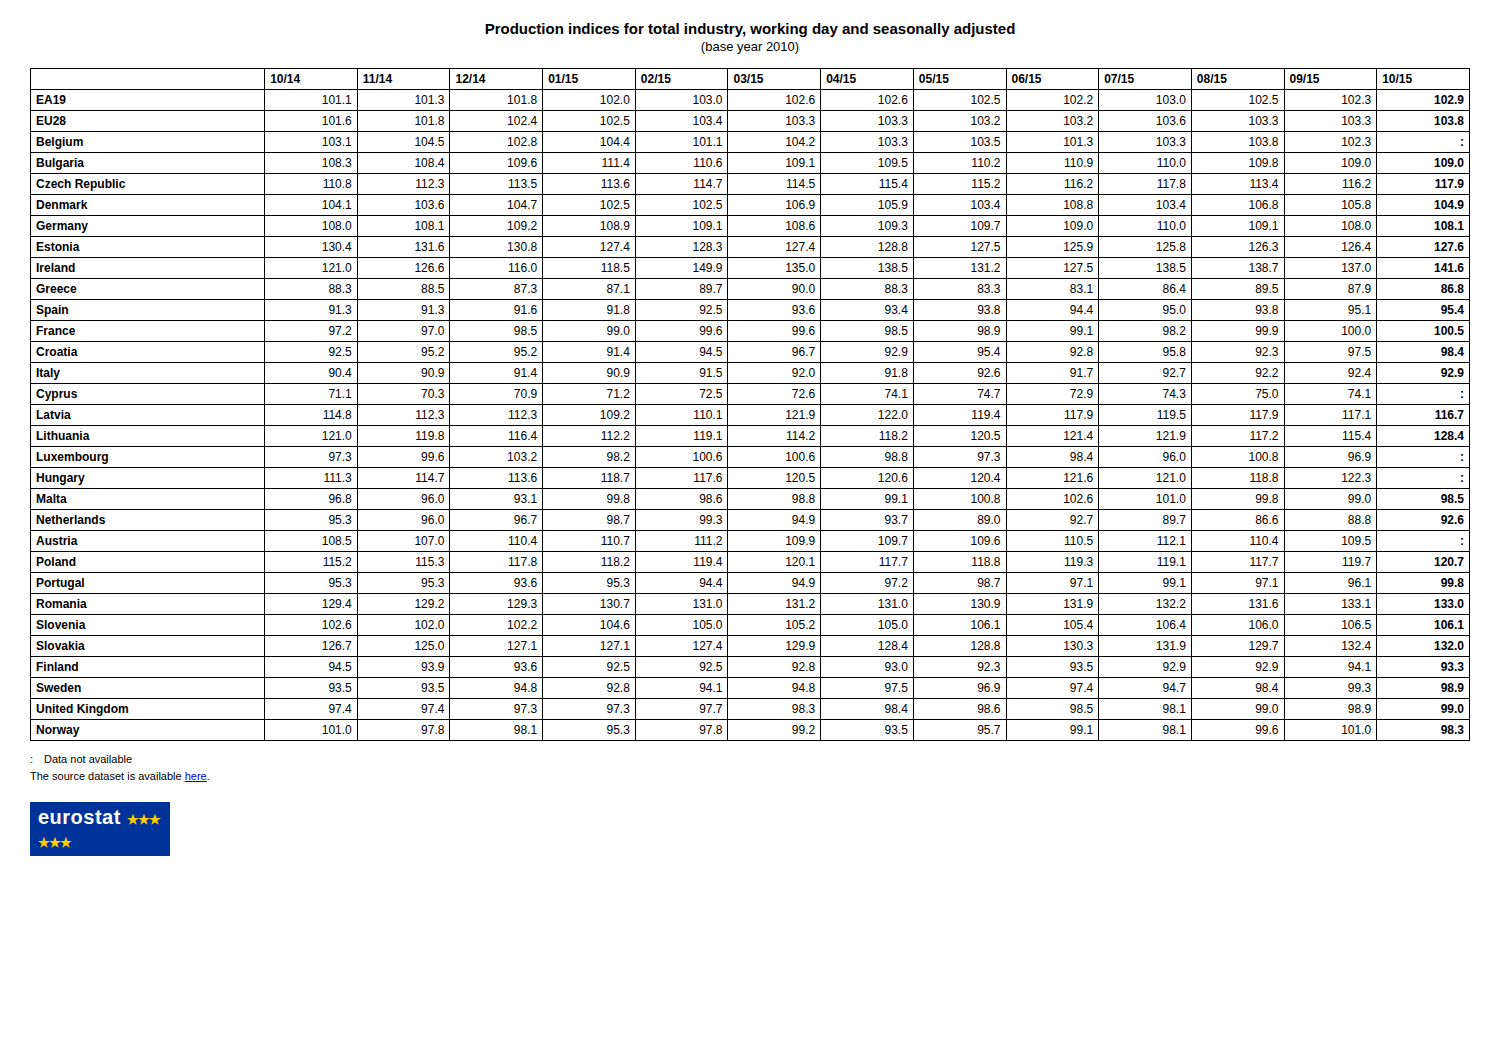Production indices for total industry, working day and seasonally adjusted
(base year 2010)
| | 10/14 | 11/14 | 12/14 | 01/15 | 02/15 | 03/15 | 04/15 | 05/15 | 06/15 | 07/15 | 08/15 | 09/15 | 10/15 |
| --- | --- | --- | --- | --- | --- | --- | --- | --- | --- | --- | --- | --- | --- |
| EA19 | 101.1 | 101.3 | 101.8 | 102.0 | 103.0 | 102.6 | 102.6 | 102.5 | 102.2 | 103.0 | 102.5 | 102.3 | 102.9 |
| EU28 | 101.6 | 101.8 | 102.4 | 102.5 | 103.4 | 103.3 | 103.3 | 103.2 | 103.2 | 103.6 | 103.3 | 103.3 | 103.8 |
| Belgium | 103.1 | 104.5 | 102.8 | 104.4 | 101.1 | 104.2 | 103.3 | 103.5 | 101.3 | 103.3 | 103.8 | 102.3 | : |
| Bulgaria | 108.3 | 108.4 | 109.6 | 111.4 | 110.6 | 109.1 | 109.5 | 110.2 | 110.9 | 110.0 | 109.8 | 109.0 | 109.0 |
| Czech Republic | 110.8 | 112.3 | 113.5 | 113.6 | 114.7 | 114.5 | 115.4 | 115.2 | 116.2 | 117.8 | 113.4 | 116.2 | 117.9 |
| Denmark | 104.1 | 103.6 | 104.7 | 102.5 | 102.5 | 106.9 | 105.9 | 103.4 | 108.8 | 103.4 | 106.8 | 105.8 | 104.9 |
| Germany | 108.0 | 108.1 | 109.2 | 108.9 | 109.1 | 108.6 | 109.3 | 109.7 | 109.0 | 110.0 | 109.1 | 108.0 | 108.1 |
| Estonia | 130.4 | 131.6 | 130.8 | 127.4 | 128.3 | 127.4 | 128.8 | 127.5 | 125.9 | 125.8 | 126.3 | 126.4 | 127.6 |
| Ireland | 121.0 | 126.6 | 116.0 | 118.5 | 149.9 | 135.0 | 138.5 | 131.2 | 127.5 | 138.5 | 138.7 | 137.0 | 141.6 |
| Greece | 88.3 | 88.5 | 87.3 | 87.1 | 89.7 | 90.0 | 88.3 | 83.3 | 83.1 | 86.4 | 89.5 | 87.9 | 86.8 |
| Spain | 91.3 | 91.3 | 91.6 | 91.8 | 92.5 | 93.6 | 93.4 | 93.8 | 94.4 | 95.0 | 93.8 | 95.1 | 95.4 |
| France | 97.2 | 97.0 | 98.5 | 99.0 | 99.6 | 99.6 | 98.5 | 98.9 | 99.1 | 98.2 | 99.9 | 100.0 | 100.5 |
| Croatia | 92.5 | 95.2 | 95.2 | 91.4 | 94.5 | 96.7 | 92.9 | 95.4 | 92.8 | 95.8 | 92.3 | 97.5 | 98.4 |
| Italy | 90.4 | 90.9 | 91.4 | 90.9 | 91.5 | 92.0 | 91.8 | 92.6 | 91.7 | 92.7 | 92.2 | 92.4 | 92.9 |
| Cyprus | 71.1 | 70.3 | 70.9 | 71.2 | 72.5 | 72.6 | 74.1 | 74.7 | 72.9 | 74.3 | 75.0 | 74.1 | : |
| Latvia | 114.8 | 112.3 | 112.3 | 109.2 | 110.1 | 121.9 | 122.0 | 119.4 | 117.9 | 119.5 | 117.9 | 117.1 | 116.7 |
| Lithuania | 121.0 | 119.8 | 116.4 | 112.2 | 119.1 | 114.2 | 118.2 | 120.5 | 121.4 | 121.9 | 117.2 | 115.4 | 128.4 |
| Luxembourg | 97.3 | 99.6 | 103.2 | 98.2 | 100.6 | 100.6 | 98.8 | 97.3 | 98.4 | 96.0 | 100.8 | 96.9 | : |
| Hungary | 111.3 | 114.7 | 113.6 | 118.7 | 117.6 | 120.5 | 120.6 | 120.4 | 121.6 | 121.0 | 118.8 | 122.3 | : |
| Malta | 96.8 | 96.0 | 93.1 | 99.8 | 98.6 | 98.8 | 99.1 | 100.8 | 102.6 | 101.0 | 99.8 | 99.0 | 98.5 |
| Netherlands | 95.3 | 96.0 | 96.7 | 98.7 | 99.3 | 94.9 | 93.7 | 89.0 | 92.7 | 89.7 | 86.6 | 88.8 | 92.6 |
| Austria | 108.5 | 107.0 | 110.4 | 110.7 | 111.2 | 109.9 | 109.7 | 109.6 | 110.5 | 112.1 | 110.4 | 109.5 | : |
| Poland | 115.2 | 115.3 | 117.8 | 118.2 | 119.4 | 120.1 | 117.7 | 118.8 | 119.3 | 119.1 | 117.7 | 119.7 | 120.7 |
| Portugal | 95.3 | 95.3 | 93.6 | 95.3 | 94.4 | 94.9 | 97.2 | 98.7 | 97.1 | 99.1 | 97.1 | 96.1 | 99.8 |
| Romania | 129.4 | 129.2 | 129.3 | 130.7 | 131.0 | 131.2 | 131.0 | 130.9 | 131.9 | 132.2 | 131.6 | 133.1 | 133.0 |
| Slovenia | 102.6 | 102.0 | 102.2 | 104.6 | 105.0 | 105.2 | 105.0 | 106.1 | 105.4 | 106.4 | 106.0 | 106.5 | 106.1 |
| Slovakia | 126.7 | 125.0 | 127.1 | 127.1 | 127.4 | 129.9 | 128.4 | 128.8 | 130.3 | 131.9 | 129.7 | 132.4 | 132.0 |
| Finland | 94.5 | 93.9 | 93.6 | 92.5 | 92.5 | 92.8 | 93.0 | 92.3 | 93.5 | 92.9 | 92.9 | 94.1 | 93.3 |
| Sweden | 93.5 | 93.5 | 94.8 | 92.8 | 94.1 | 94.8 | 97.5 | 96.9 | 97.4 | 94.7 | 98.4 | 99.3 | 98.9 |
| United Kingdom | 97.4 | 97.4 | 97.3 | 97.3 | 97.7 | 98.3 | 98.4 | 98.6 | 98.5 | 98.1 | 99.0 | 98.9 | 99.0 |
| Norway | 101.0 | 97.8 | 98.1 | 95.3 | 97.8 | 99.2 | 93.5 | 95.7 | 99.1 | 98.1 | 99.6 | 101.0 | 98.3 |
: Data not available
The source dataset is available here.
eurostat★★★
★★★